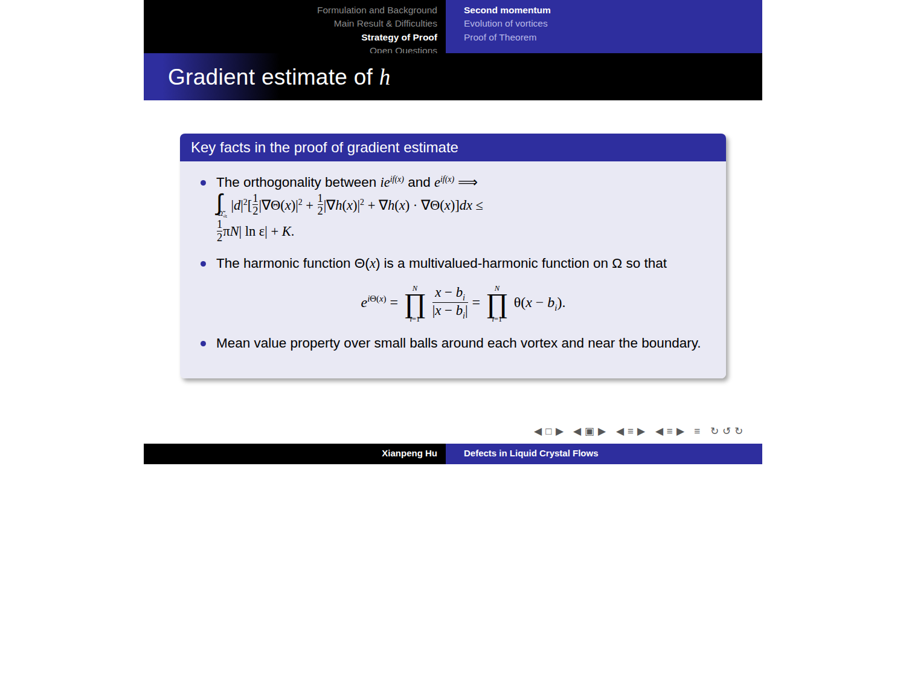Formulation and Background
Main Result & Difficulties
Strategy of Proof
Open Questions
Second momentum
Evolution of vortices
Proof of Theorem
Gradient estimate of h
Key facts in the proof of gradient estimate
The orthogonality between ieif(x) and eif(x) ⟹
∫Ω̃√ε |d|2[12|∇Θ(x)|2 + 12|∇h(x)|2 + ∇h(x) · ∇Θ(x)]dx ≤
12πN| ln ε| + K.
The harmonic function Θ(x) is a multivalued-harmonic function on Ω so that
ei Θ(x) = N∏i=1 x − bi|x − bi| = N∏i=1 θ(x − bi).
Mean value property over small balls around each vortex and near the boundary.
◀□▶ ◀▣▶ ◀≡▶ ◀≡▶ ≡ ↻↺↻
Xianpeng Hu
Defects in Liquid Crystal Flows